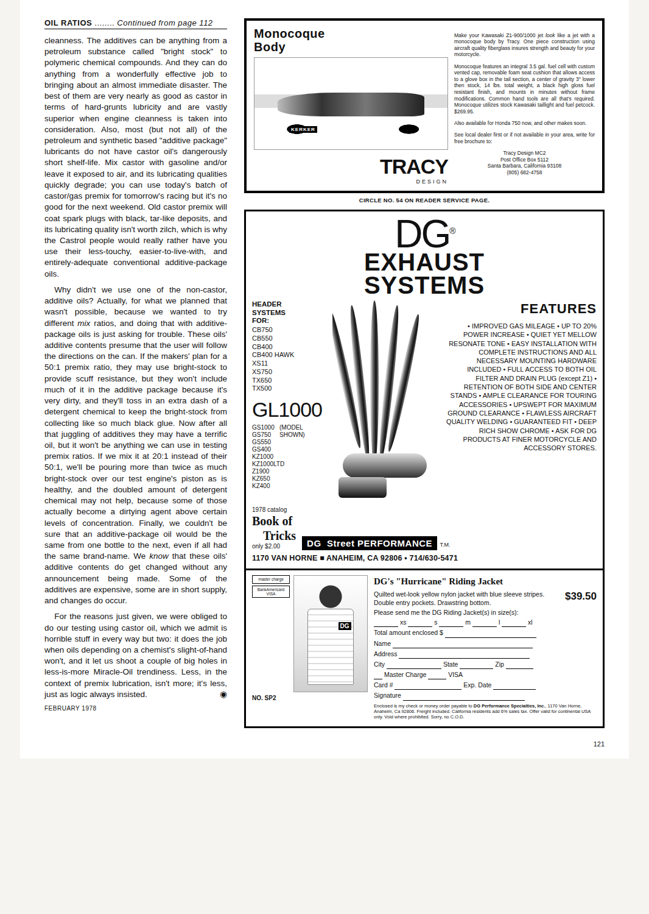OIL RATIOS ........ Continued from page 112
cleanness. The additives can be anything from a petroleum substance called "bright stock" to polymeric chemical compounds. And they can do anything from a wonderfully effective job to bringing about an almost immediate disaster. The best of them are very nearly as good as castor in terms of hard-grunts lubricity and are vastly superior when engine cleanness is taken into consideration. Also, most (but not all) of the petroleum and synthetic based "additive package" lubricants do not have castor oil's dangerously short shelf-life. Mix castor with gasoline and/or leave it exposed to air, and its lubricating qualities quickly degrade; you can use today's batch of castor/gas premix for tomorrow's racing but it's no good for the next weekend. Old castor premix will coat spark plugs with black, tar-like deposits, and its lubricating quality isn't worth zilch, which is why the Castrol people would really rather have you use their less-touchy, easier-to-live-with, and entirely-adequate conventional additive-package oils.
Why didn't we use one of the non-castor, additive oils? Actually, for what we planned that wasn't possible, because we wanted to try different mix ratios, and doing that with additive-package oils is just asking for trouble. These oils' additive contents presume that the user will follow the directions on the can. If the makers' plan for a 50:1 premix ratio, they may use bright-stock to provide scuff resistance, but they won't include much of it in the additive package because it's very dirty, and they'll toss in an extra dash of a detergent chemical to keep the bright-stock from collecting like so much black glue. Now after all that juggling of additives they may have a terrific oil, but it won't be anything we can use in testing premix ratios. If we mix it at 20:1 instead of their 50:1, we'll be pouring more than twice as much bright-stock over our test engine's piston as is healthy, and the doubled amount of detergent chemical may not help, because some of those actually become a dirtying agent above certain levels of concentration. Finally, we couldn't be sure that an additive-package oil would be the same from one bottle to the next, even if all had the same brand-name. We know that these oils' additive contents do get changed without any announcement being made. Some of the additives are expensive, some are in short supply, and changes do occur.
For the reasons just given, we were obliged to do our testing using castor oil, which we admit is horrible stuff in every way but two: it does the job when oils depending on a chemist's slight-of-hand won't, and it let us shoot a couple of big holes in less-is-more Miracle-Oil trendiness. Less, in the context of premix lubrication, isn't more; it's less, just as logic always insisted. ◉
FEBRUARY 1978
Monocoque
Body
KERKER
TRACYDESIGN
Make your Kawasaki Z1-900/1000 jet look like a jet with a monocoque body by Tracy. One piece construction using aircraft quality fiberglass insures strength and beauty for your motorcycle.
Monocoque features an integral 3.5 gal. fuel cell with custom vented cap, removable foam seat cushion that allows access to a glove box in the tail section, a center of gravity 3" lower then stock, 14 lbs. total weight, a black high gloss fuel resistant finish, and mounts in minutes without frame modifications. Common hand tools are all that's required. Monocoque utilizes stock Kawasaki taillight and fuel petcock. $269.95.
Also available for Honda 750 now, and other makes soon.
See local dealer first or if not available in your area, write for free brochure to:
Tracy Design MC2
Post Office Box 5112
Santa Barbara, California 93108
(805) 682-4758
CIRCLE NO. 54 ON READER SERVICE PAGE.
DG®
EXHAUST
SYSTEMS
HEADER
SYSTEMS
FOR: CB750
CB550
CB400
CB400 HAWK
XS11
XS750
TX650
TX500
GL1000
GS1000 (MODEL
GS750 SHOWN)
GS550
GS400
KZ1000
KZ1000LTD
Z1900
KZ650
KZ400
FEATURES
• IMPROVED GAS MILEAGE • UP TO 20% POWER INCREASE • QUIET YET MELLOW RESONATE TONE • EASY INSTALLATION WITH COMPLETE INSTRUCTIONS AND ALL NECESSARY MOUNTING HARDWARE INCLUDED • FULL ACCESS TO BOTH OIL FILTER AND DRAIN PLUG (except Z1) • RETENTION OF BOTH SIDE AND CENTER STANDS • AMPLE CLEARANCE FOR TOURING ACCESSORIES • UPSWEPT FOR MAXIMUM GROUND CLEARANCE • FLAWLESS AIRCRAFT QUALITY WELDING • GUARANTEED FIT • DEEP RICH SHOW CHROME • ASK FOR DG PRODUCTS AT FINER MOTORCYCLE AND ACCESSORY STORES.
1978 catalog
Book of
Tricks
only $2.00
DG Street PERFORMANCE T.M.
1170 VAN HORNE ■ ANAHEIM, CA 92806 • 714/630-5471
master charge
BankAmericard
VISA
DG
NO. SP2
DG's "Hurricane" Riding Jacket
$39.50
Quilted wet-look yellow nylon jacket with blue sleeve stripes. Double entry pockets. Drawstring bottom.
Please send me the DG Riding Jacket(s) in size(s):
xs s m l xl
Total amount enclosed $
Name
Address
City State Zip
Master Charge VISA
Card # Exp. Date
Signature
Enclosed is my check or money order payable to DG Performance Specialties, Inc., 1170 Van Horne, Anaheim, Ca 92806. Freight included. California residents add 6% sales tax. Offer valid for continental USA only. Void where prohibited. Sorry, no C.O.D.
121